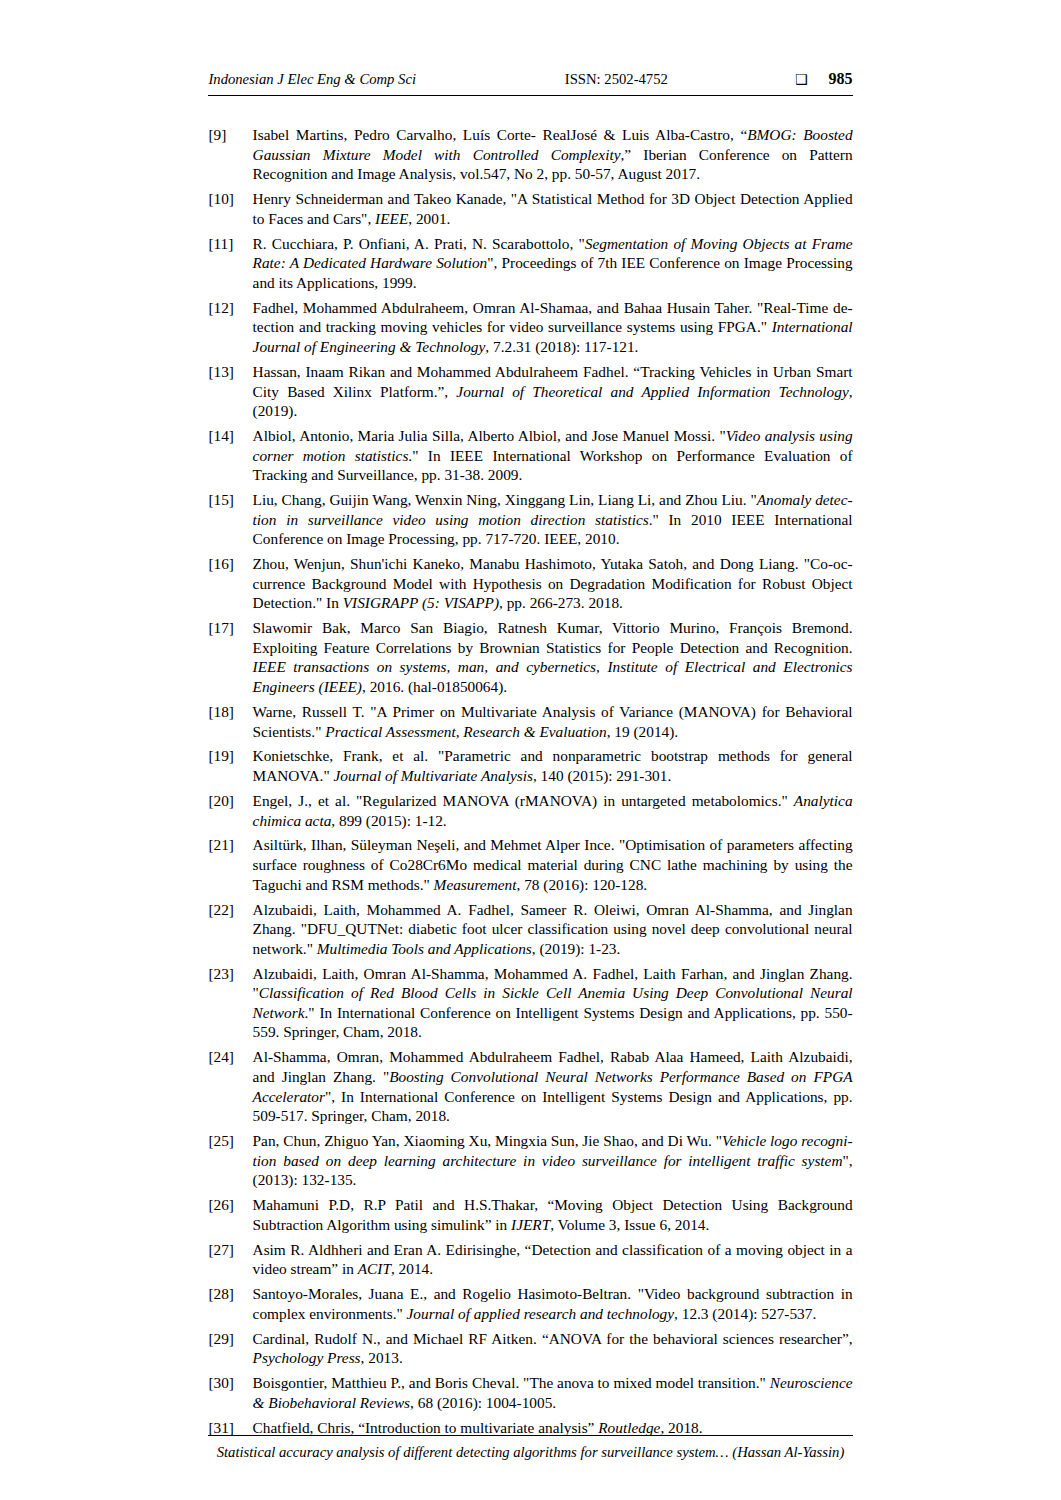Indonesian J Elec Eng & Comp Sci ISSN: 2502-4752 ❑ 985
[9] Isabel Martins, Pedro Carvalho, Luís Corte- RealJosé & Luis Alba-Castro, “BMOG: Boosted Gaussian Mixture Model with Controlled Complexity,” Iberian Conference on Pattern Recognition and Image Analysis, vol.547, No 2, pp. 50-57, August 2017.
[10] Henry Schneiderman and Takeo Kanade, "A Statistical Method for 3D Object Detection Applied to Faces and Cars", IEEE, 2001.
[11] R. Cucchiara, P. Onfiani, A. Prati, N. Scarabottolo, "Segmentation of Moving Objects at Frame Rate: A Dedicated Hardware Solution", Proceedings of 7th IEE Conference on Image Processing and its Applications, 1999.
[12] Fadhel, Mohammed Abdulraheem, Omran Al-Shamaa, and Bahaa Husain Taher. "Real-Time detection and tracking moving vehicles for video surveillance systems using FPGA." International Journal of Engineering & Technology, 7.2.31 (2018): 117-121.
[13] Hassan, Inaam Rikan and Mohammed Abdulraheem Fadhel. “Tracking Vehicles in Urban Smart City Based Xilinx Platform.”, Journal of Theoretical and Applied Information Technology, (2019).
[14] Albiol, Antonio, Maria Julia Silla, Alberto Albiol, and Jose Manuel Mossi. "Video analysis using corner motion statistics." In IEEE International Workshop on Performance Evaluation of Tracking and Surveillance, pp. 31-38. 2009.
[15] Liu, Chang, Guijin Wang, Wenxin Ning, Xinggang Lin, Liang Li, and Zhou Liu. "Anomaly detection in surveillance video using motion direction statistics." In 2010 IEEE International Conference on Image Processing, pp. 717-720. IEEE, 2010.
[16] Zhou, Wenjun, Shun'ichi Kaneko, Manabu Hashimoto, Yutaka Satoh, and Dong Liang. "Co-occurrence Background Model with Hypothesis on Degradation Modification for Robust Object Detection." In VISIGRAPP (5: VISAPP), pp. 266-273. 2018.
[17] Slawomir Bak, Marco San Biagio, Ratnesh Kumar, Vittorio Murino, François Bremond. Exploiting Feature Correlations by Brownian Statistics for People Detection and Recognition. IEEE transactions on systems, man, and cybernetics, Institute of Electrical and Electronics Engineers (IEEE), 2016. (hal-01850064).
[18] Warne, Russell T. "A Primer on Multivariate Analysis of Variance (MANOVA) for Behavioral Scientists." Practical Assessment, Research & Evaluation, 19 (2014).
[19] Konietschke, Frank, et al. "Parametric and nonparametric bootstrap methods for general MANOVA." Journal of Multivariate Analysis, 140 (2015): 291-301.
[20] Engel, J., et al. "Regularized MANOVA (rMANOVA) in untargeted metabolomics." Analytica chimica acta, 899 (2015): 1-12.
[21] Asiltürk, Ilhan, Süleyman Neşeli, and Mehmet Alper Ince. "Optimisation of parameters affecting surface roughness of Co28Cr6Mo medical material during CNC lathe machining by using the Taguchi and RSM methods." Measurement, 78 (2016): 120-128.
[22] Alzubaidi, Laith, Mohammed A. Fadhel, Sameer R. Oleiwi, Omran Al-Shamma, and Jinglan Zhang. "DFU_QUTNet: diabetic foot ulcer classification using novel deep convolutional neural network." Multimedia Tools and Applications, (2019): 1-23.
[23] Alzubaidi, Laith, Omran Al-Shamma, Mohammed A. Fadhel, Laith Farhan, and Jinglan Zhang. "Classification of Red Blood Cells in Sickle Cell Anemia Using Deep Convolutional Neural Network." In International Conference on Intelligent Systems Design and Applications, pp. 550-559. Springer, Cham, 2018.
[24] Al-Shamma, Omran, Mohammed Abdulraheem Fadhel, Rabab Alaa Hameed, Laith Alzubaidi, and Jinglan Zhang. "Boosting Convolutional Neural Networks Performance Based on FPGA Accelerator", In International Conference on Intelligent Systems Design and Applications, pp. 509-517. Springer, Cham, 2018.
[25] Pan, Chun, Zhiguo Yan, Xiaoming Xu, Mingxia Sun, Jie Shao, and Di Wu. "Vehicle logo recognition based on deep learning architecture in video surveillance for intelligent traffic system", (2013): 132-135.
[26] Mahamuni P.D, R.P Patil and H.S.Thakar, “Moving Object Detection Using Background Subtraction Algorithm using simulink” in IJERT, Volume 3, Issue 6, 2014.
[27] Asim R. Aldhheri and Eran A. Edirisinghe, “Detection and classification of a moving object in a video stream” in ACIT, 2014.
[28] Santoyo-Morales, Juana E., and Rogelio Hasimoto-Beltran. "Video background subtraction in complex environments." Journal of applied research and technology, 12.3 (2014): 527-537.
[29] Cardinal, Rudolf N., and Michael RF Aitken. “ANOVA for the behavioral sciences researcher”, Psychology Press, 2013.
[30] Boisgontier, Matthieu P., and Boris Cheval. "The anova to mixed model transition." Neuroscience & Biobehavioral Reviews, 68 (2016): 1004-1005.
[31] Chatfield, Chris, “Introduction to multivariate analysis” Routledge, 2018.
Statistical accuracy analysis of different detecting algorithms for surveillance system… (Hassan Al-Yassin)